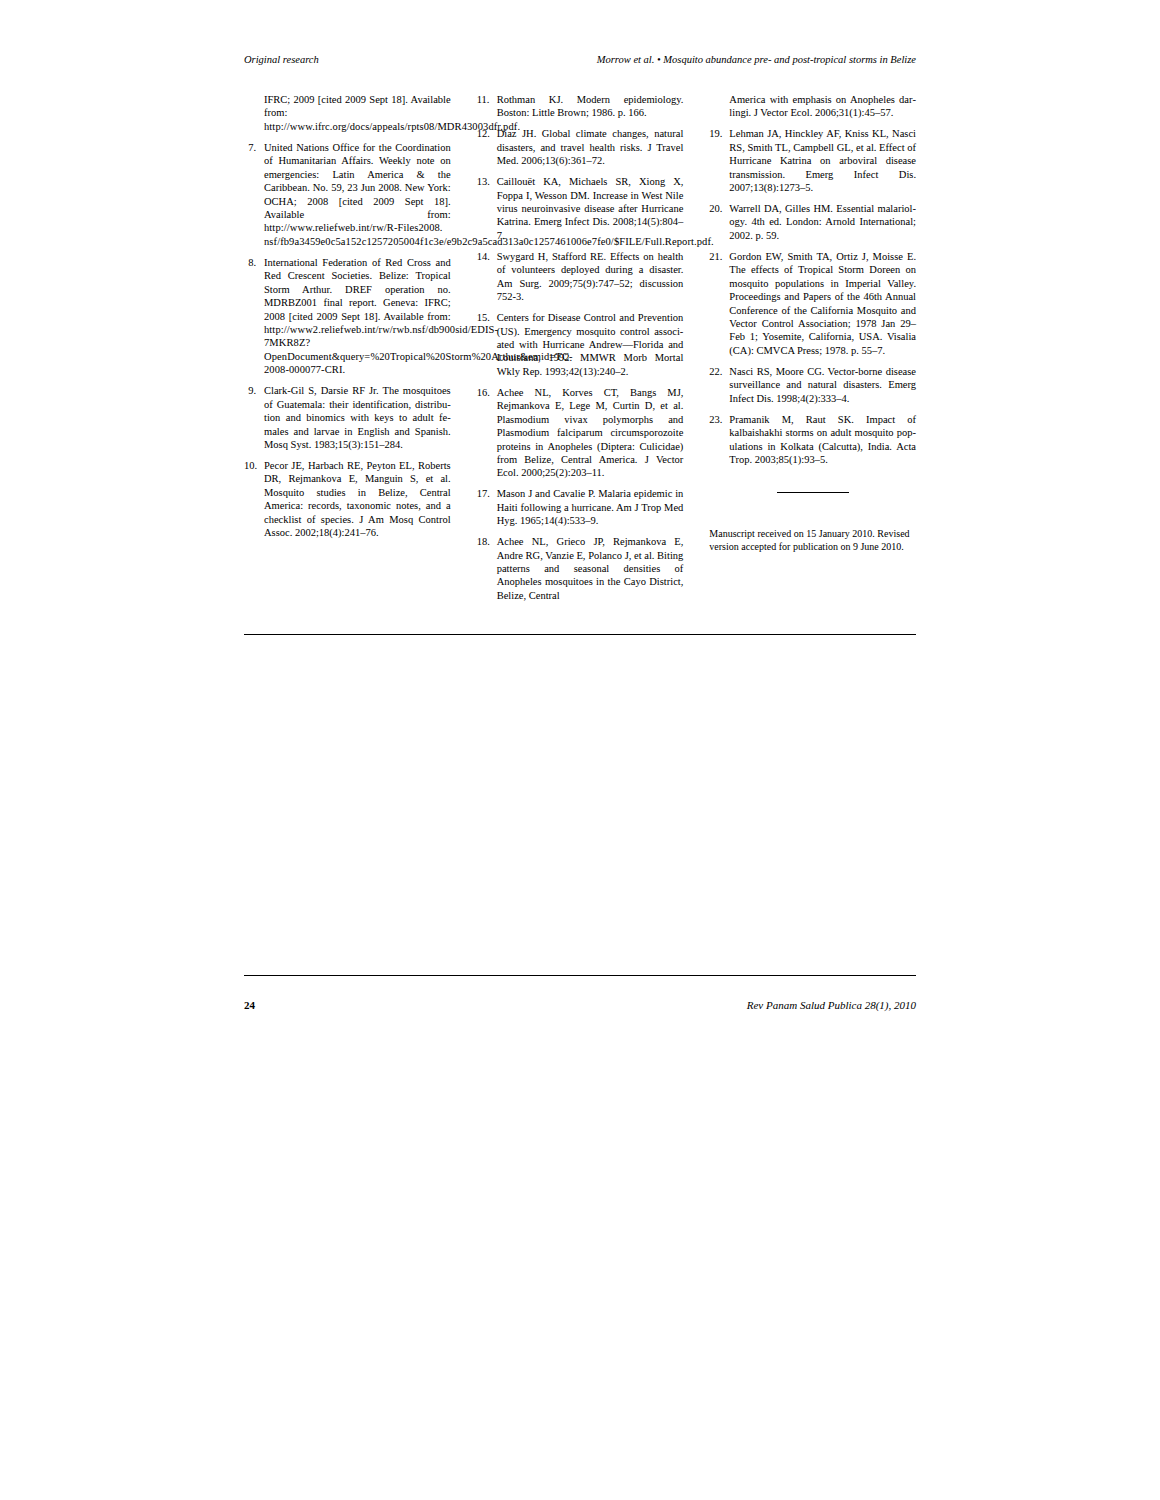Original research
Morrow et al. • Mosquito abundance pre- and post-tropical storms in Belize
IFRC; 2009 [cited 2009 Sept 18]. Available from: http://www.ifrc.org/docs/appeals/rpts08/MDR43003dfr.pdf.
7. United Nations Office for the Coordination of Humanitarian Affairs. Weekly note on emergencies: Latin America & the Caribbean. No. 59, 23 Jun 2008. New York: OCHA; 2008 [cited 2009 Sept 18]. Available from: http://www.reliefweb.int/rw/R-Files2008. nsf/fb9a3459e0c5a152c1257205004f1c3e/e9b2c9a5cad313a0c1257461006e7fe0/$FILE/Full.Report.pdf.
8. International Federation of Red Cross and Red Crescent Societies. Belize: Tropical Storm Arthur. DREF operation no. MDRBZ001 final report. Geneva: IFRC; 2008 [cited 2009 Sept 18]. Available from: http://www2.reliefweb.int/rw/rwb.nsf/db900sid/EDIS-7MKR8Z?OpenDocument&query=%20Tropical%20Storm%20Arthur&emid=TC-2008-000077-CRI.
9. Clark-Gil S, Darsie RF Jr. The mosquitoes of Guatemala: their identification, distribution and binomics with keys to adult females and larvae in English and Spanish. Mosq Syst. 1983;15(3):151–284.
10. Pecor JE, Harbach RE, Peyton EL, Roberts DR, Rejmankova E, Manguin S, et al. Mosquito studies in Belize, Central America: records, taxonomic notes, and a checklist of species. J Am Mosq Control Assoc. 2002;18(4):241–76.
11. Rothman KJ. Modern epidemiology. Boston: Little Brown; 1986. p. 166.
12. Diaz JH. Global climate changes, natural disasters, and travel health risks. J Travel Med. 2006;13(6):361–72.
13. Caillouët KA, Michaels SR, Xiong X, Foppa I, Wesson DM. Increase in West Nile virus neuroinvasive disease after Hurricane Katrina. Emerg Infect Dis. 2008;14(5):804–7.
14. Swygard H, Stafford RE. Effects on health of volunteers deployed during a disaster. Am Surg. 2009;75(9):747–52; discussion 752-3.
15. Centers for Disease Control and Prevention (US). Emergency mosquito control associated with Hurricane Andrew—Florida and Louisiana, 1992. MMWR Morb Mortal Wkly Rep. 1993;42(13):240–2.
16. Achee NL, Korves CT, Bangs MJ, Rejmankova E, Lege M, Curtin D, et al. Plasmodium vivax polymorphs and Plasmodium falciparum circumsporozoite proteins in Anopheles (Diptera: Culicidae) from Belize, Central America. J Vector Ecol. 2000;25(2):203–11.
17. Mason J and Cavalie P. Malaria epidemic in Haiti following a hurricane. Am J Trop Med Hyg. 1965;14(4):533–9.
18. Achee NL, Grieco JP, Rejmankova E, Andre RG, Vanzie E, Polanco J, et al. Biting patterns and seasonal densities of Anopheles mosquitoes in the Cayo District, Belize, Central
America with emphasis on Anopheles darlingi. J Vector Ecol. 2006;31(1):45–57.
19. Lehman JA, Hinckley AF, Kniss KL, Nasci RS, Smith TL, Campbell GL, et al. Effect of Hurricane Katrina on arboviral disease transmission. Emerg Infect Dis. 2007;13(8):1273–5.
20. Warrell DA, Gilles HM. Essential malariology. 4th ed. London: Arnold International; 2002. p. 59.
21. Gordon EW, Smith TA, Ortiz J, Moisse E. The effects of Tropical Storm Doreen on mosquito populations in Imperial Valley. Proceedings and Papers of the 46th Annual Conference of the California Mosquito and Vector Control Association; 1978 Jan 29–Feb 1; Yosemite, California, USA. Visalia (CA): CMVCA Press; 1978. p. 55–7.
22. Nasci RS, Moore CG. Vector-borne disease surveillance and natural disasters. Emerg Infect Dis. 1998;4(2):333–4.
23. Pramanik M, Raut SK. Impact of kalbaishakhi storms on adult mosquito populations in Kolkata (Calcutta), India. Acta Trop. 2003;85(1):93–5.
Manuscript received on 15 January 2010. Revised version accepted for publication on 9 June 2010.
24
Rev Panam Salud Publica 28(1), 2010